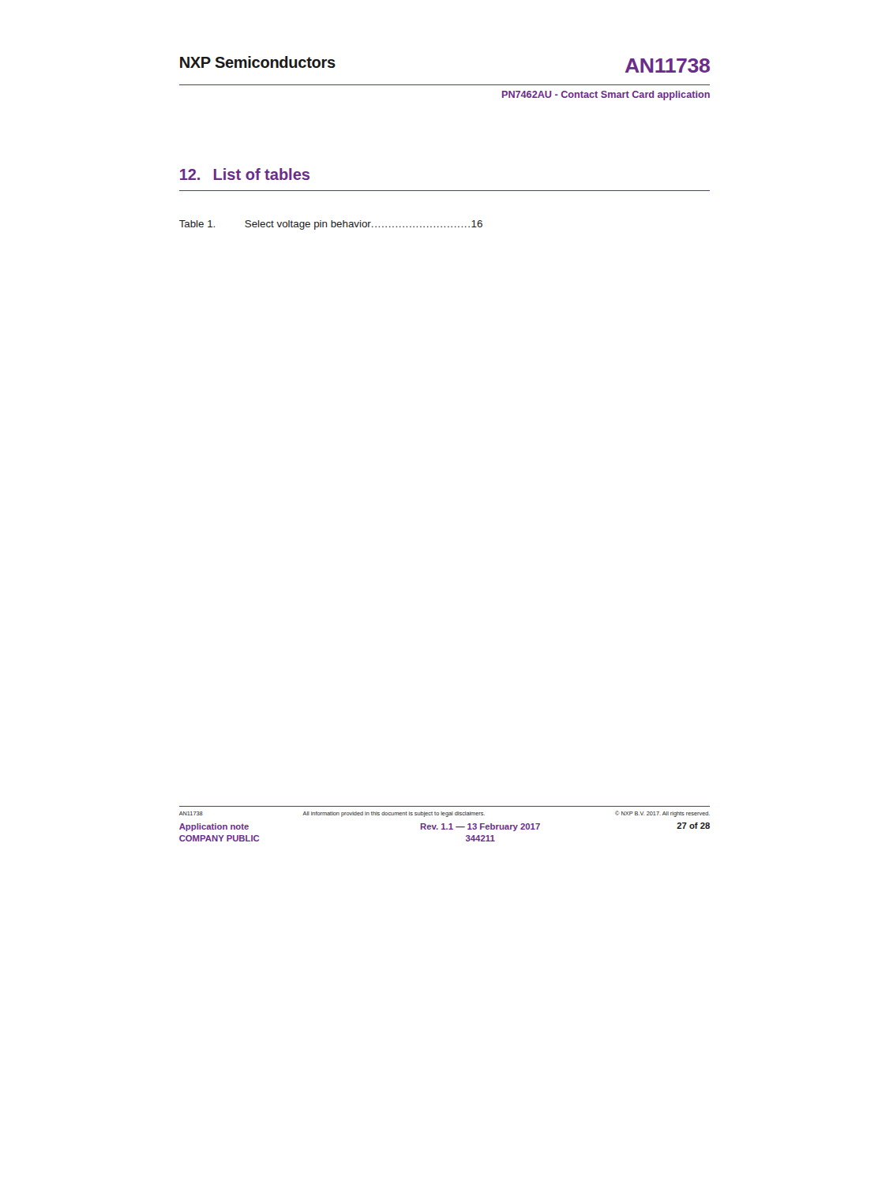NXP Semiconductors
AN11738
PN7462AU - Contact Smart Card application
12. List of tables
Table 1. Select voltage pin behavior ............................. 16
AN11738 All information provided in this document is subject to legal disclaimers. © NXP B.V. 2017. All rights reserved.
Application note
COMPANY PUBLIC
Rev. 1.1 — 13 February 2017
344211
27 of 28